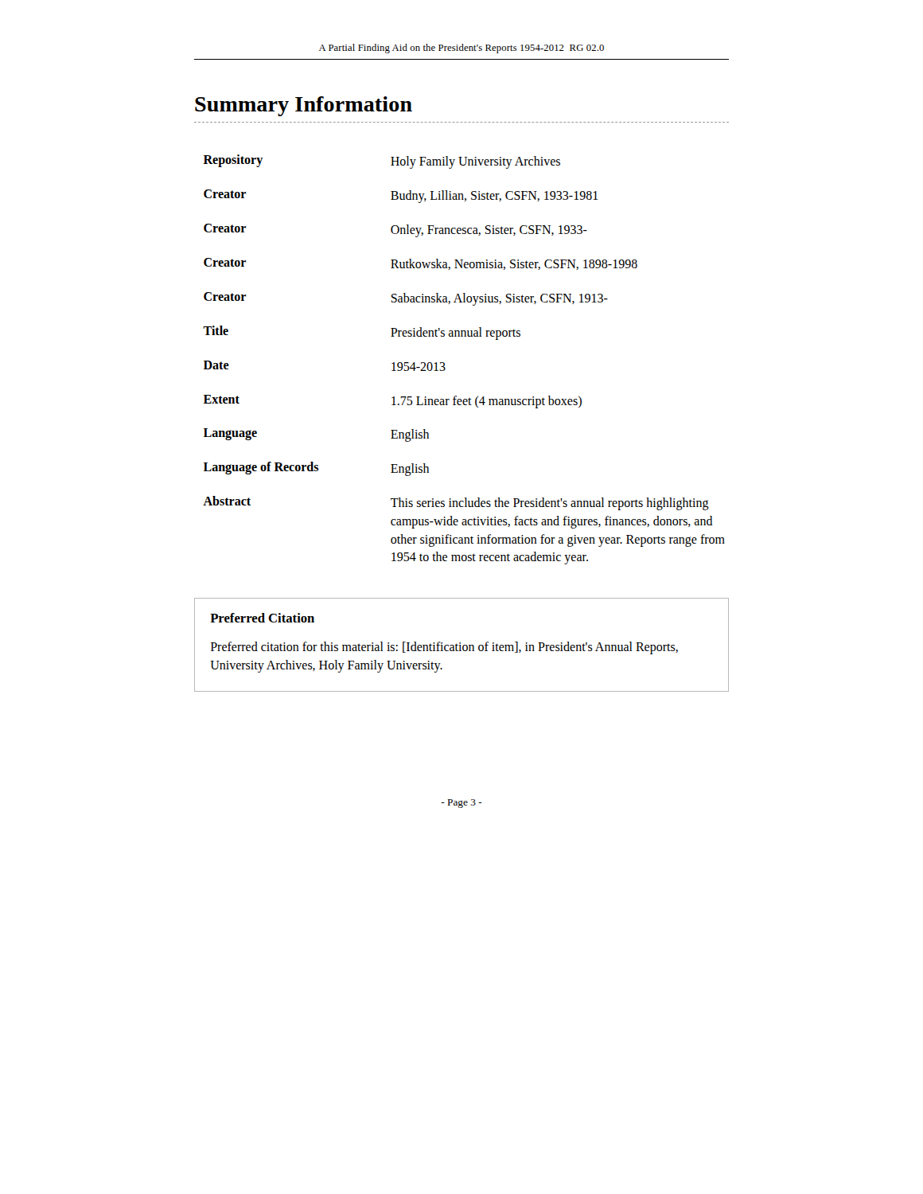A Partial Finding Aid on the President's Reports 1954-2012 RG 02.0
Summary Information
| Repository | Holy Family University Archives |
| Creator | Budny, Lillian, Sister, CSFN, 1933-1981 |
| Creator | Onley, Francesca, Sister, CSFN, 1933- |
| Creator | Rutkowska, Neomisia, Sister, CSFN, 1898-1998 |
| Creator | Sabacinska, Aloysius, Sister, CSFN, 1913- |
| Title | President's annual reports |
| Date | 1954-2013 |
| Extent | 1.75 Linear feet (4 manuscript boxes) |
| Language | English |
| Language of Records | English |
| Abstract | This series includes the President's annual reports highlighting campus-wide activities, facts and figures, finances, donors, and other significant information for a given year. Reports range from 1954 to the most recent academic year. |
Preferred Citation
Preferred citation for this material is: [Identification of item], in President's Annual Reports, University Archives, Holy Family University.
- Page 3 -